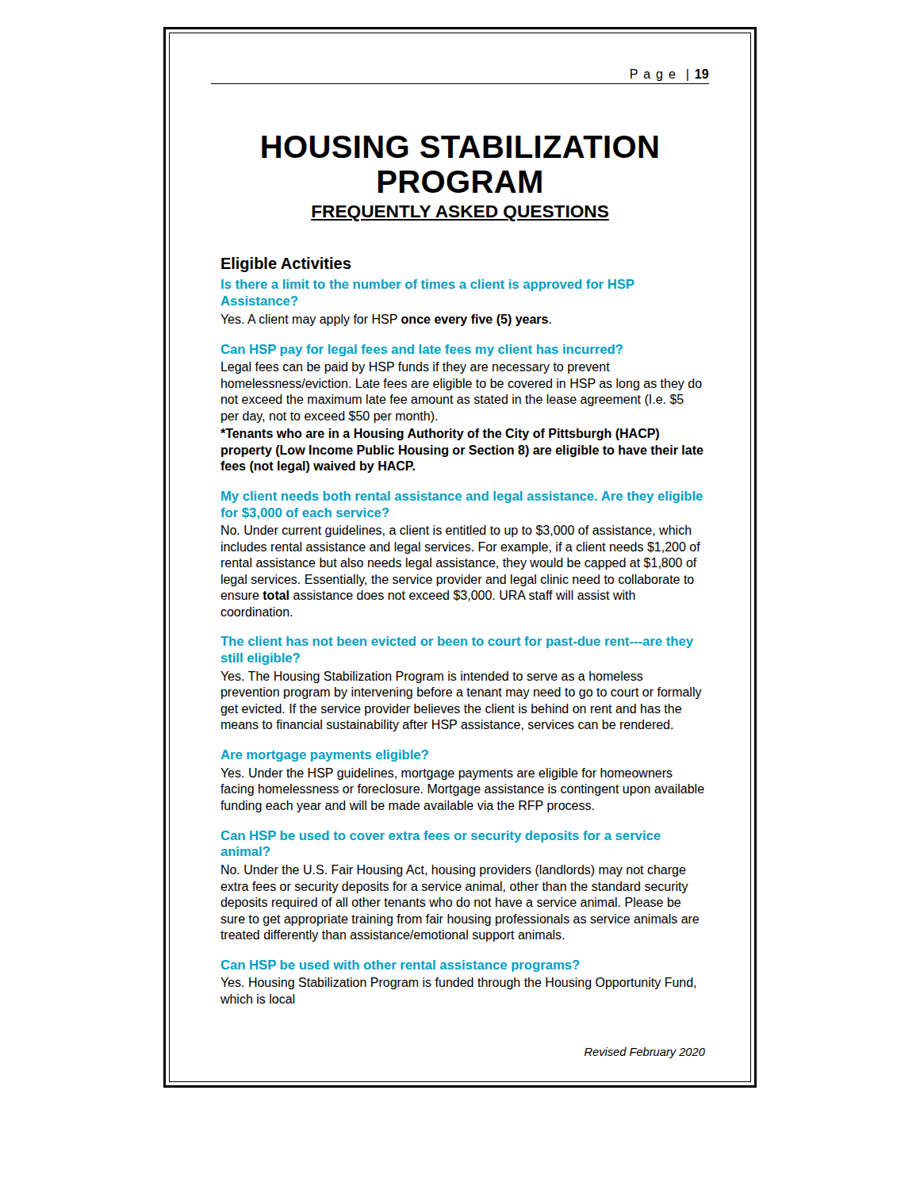P a g e | 19
HOUSING STABILIZATION PROGRAM
FREQUENTLY ASKED QUESTIONS
Eligible Activities
Is there a limit to the number of times a client is approved for HSP Assistance?
Yes. A client may apply for HSP once every five (5) years.
Can HSP pay for legal fees and late fees my client has incurred?
Legal fees can be paid by HSP funds if they are necessary to prevent homelessness/eviction. Late fees are eligible to be covered in HSP as long as they do not exceed the maximum late fee amount as stated in the lease agreement (I.e. $5 per day, not to exceed $50 per month).
*Tenants who are in a Housing Authority of the City of Pittsburgh (HACP) property (Low Income Public Housing or Section 8) are eligible to have their late fees (not legal) waived by HACP.
My client needs both rental assistance and legal assistance. Are they eligible for $3,000 of each service?
No. Under current guidelines, a client is entitled to up to $3,000 of assistance, which includes rental assistance and legal services. For example, if a client needs $1,200 of rental assistance but also needs legal assistance, they would be capped at $1,800 of legal services. Essentially, the service provider and legal clinic need to collaborate to ensure total assistance does not exceed $3,000. URA staff will assist with coordination.
The client has not been evicted or been to court for past-due rent---are they still eligible?
Yes. The Housing Stabilization Program is intended to serve as a homeless prevention program by intervening before a tenant may need to go to court or formally get evicted. If the service provider believes the client is behind on rent and has the means to financial sustainability after HSP assistance, services can be rendered.
Are mortgage payments eligible?
Yes. Under the HSP guidelines, mortgage payments are eligible for homeowners facing homelessness or foreclosure. Mortgage assistance is contingent upon available funding each year and will be made available via the RFP process.
Can HSP be used to cover extra fees or security deposits for a service animal?
No. Under the U.S. Fair Housing Act, housing providers (landlords) may not charge extra fees or security deposits for a service animal, other than the standard security deposits required of all other tenants who do not have a service animal. Please be sure to get appropriate training from fair housing professionals as service animals are treated differently than assistance/emotional support animals.
Can HSP be used with other rental assistance programs?
Yes. Housing Stabilization Program is funded through the Housing Opportunity Fund, which is local
Revised February 2020